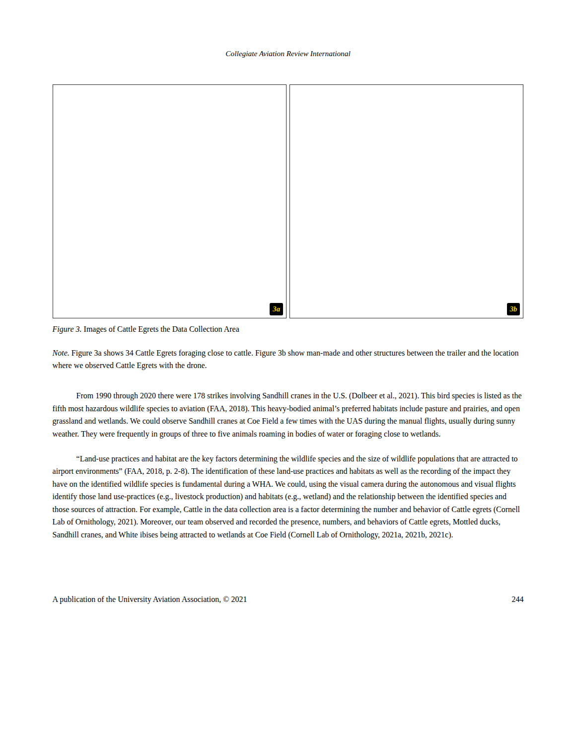Collegiate Aviation Review International
3a
3b
Figure 3. Images of Cattle Egrets the Data Collection Area
Note. Figure 3a shows 34 Cattle Egrets foraging close to cattle. Figure 3b show man-made and other structures between the trailer and the location where we observed Cattle Egrets with the drone.
From 1990 through 2020 there were 178 strikes involving Sandhill cranes in the U.S. (Dolbeer et al., 2021). This bird species is listed as the fifth most hazardous wildlife species to aviation (FAA, 2018). This heavy-bodied animal’s preferred habitats include pasture and prairies, and open grassland and wetlands. We could observe Sandhill cranes at Coe Field a few times with the UAS during the manual flights, usually during sunny weather. They were frequently in groups of three to five animals roaming in bodies of water or foraging close to wetlands.
“Land-use practices and habitat are the key factors determining the wildlife species and the size of wildlife populations that are attracted to airport environments” (FAA, 2018, p. 2-8). The identification of these land-use practices and habitats as well as the recording of the impact they have on the identified wildlife species is fundamental during a WHA. We could, using the visual camera during the autonomous and visual flights identify those land use-practices (e.g., livestock production) and habitats (e.g., wetland) and the relationship between the identified species and those sources of attraction. For example, Cattle in the data collection area is a factor determining the number and behavior of Cattle egrets (Cornell Lab of Ornithology, 2021). Moreover, our team observed and recorded the presence, numbers, and behaviors of Cattle egrets, Mottled ducks, Sandhill cranes, and White ibises being attracted to wetlands at Coe Field (Cornell Lab of Ornithology, 2021a, 2021b, 2021c).
A publication of the University Aviation Association, © 2021 244